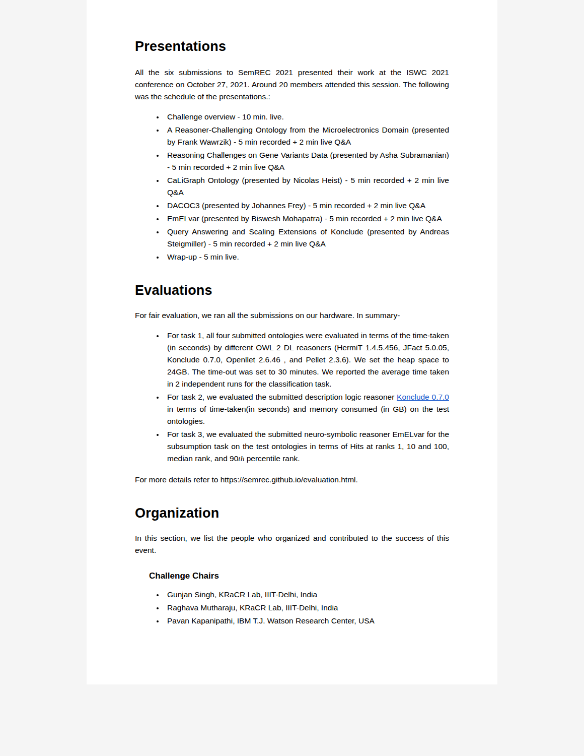Presentations
All the six submissions to SemREC 2021 presented their work at the ISWC 2021 conference on October 27, 2021. Around 20 members attended this session. The following was the schedule of the presentations.:
Challenge overview - 10 min. live.
A Reasoner-Challenging Ontology from the Microelectronics Domain (presented by Frank Wawrzik) - 5 min recorded + 2 min live Q&A
Reasoning Challenges on Gene Variants Data (presented by Asha Subramanian) - 5 min recorded + 2 min live Q&A
CaLiGraph Ontology (presented by Nicolas Heist) - 5 min recorded + 2 min live Q&A
DACOC3 (presented by Johannes Frey) - 5 min recorded + 2 min live Q&A
EmELvar (presented by Biswesh Mohapatra) - 5 min recorded + 2 min live Q&A
Query Answering and Scaling Extensions of Konclude (presented by Andreas Steigmiller) - 5 min recorded + 2 min live Q&A
Wrap-up - 5 min live.
Evaluations
For fair evaluation, we ran all the submissions on our hardware. In summary-
For task 1, all four submitted ontologies were evaluated in terms of the time-taken (in seconds) by different OWL 2 DL reasoners (HermiT 1.4.5.456, JFact 5.0.05, Konclude 0.7.0, Openllet 2.6.46 , and Pellet 2.3.6). We set the heap space to 24GB. The time-out was set to 30 minutes. We reported the average time taken in 2 independent runs for the classification task.
For task 2, we evaluated the submitted description logic reasoner Konclude 0.7.0 in terms of time-taken(in seconds) and memory consumed (in GB) on the test ontologies.
For task 3, we evaluated the submitted neuro-symbolic reasoner EmELvar for the subsumption task on the test ontologies in terms of Hits at ranks 1, 10 and 100, median rank, and 90th percentile rank.
For more details refer to https://semrec.github.io/evaluation.html.
Organization
In this section, we list the people who organized and contributed to the success of this event.
Challenge Chairs
Gunjan Singh, KRaCR Lab, IIIT-Delhi, India
Raghava Mutharaju, KRaCR Lab, IIIT-Delhi, India
Pavan Kapanipathi, IBM T.J. Watson Research Center, USA